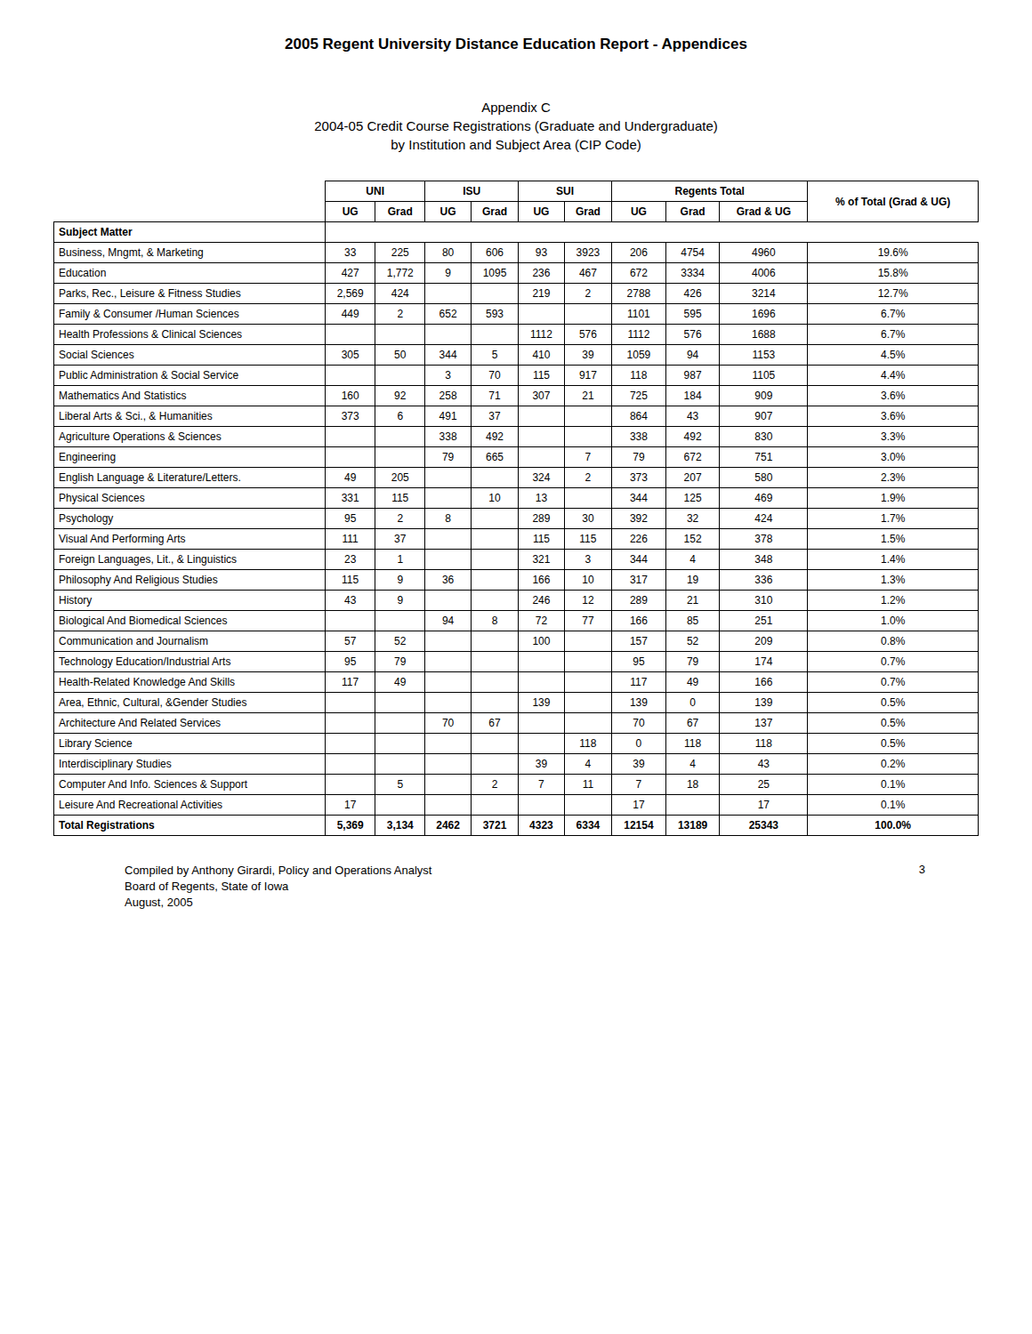2005 Regent University Distance Education Report - Appendices
Appendix C
2004-05 Credit Course Registrations (Graduate and Undergraduate)
by Institution and Subject Area (CIP Code)
| | UNI | ISU | SUI | Regents Total | % of Total (Grad & UG) |
| --- | --- | --- | --- | --- | --- |
| UG | Grad | UG | Grad | UG | Grad | UG | Grad | Grad & UG |
| Subject Matter | |
| Business, Mngmt, & Marketing | 33 | 225 | 80 | 606 | 93 | 3923 | 206 | 4754 | 4960 | 19.6% |
| Education | 427 | 1,772 | 9 | 1095 | 236 | 467 | 672 | 3334 | 4006 | 15.8% |
| Parks, Rec., Leisure & Fitness Studies | 2,569 | 424 | | | 219 | 2 | 2788 | 426 | 3214 | 12.7% |
| Family & Consumer /Human Sciences | 449 | 2 | 652 | 593 | | | 1101 | 595 | 1696 | 6.7% |
| Health Professions & Clinical Sciences | | | | | 1112 | 576 | 1112 | 576 | 1688 | 6.7% |
| Social Sciences | 305 | 50 | 344 | 5 | 410 | 39 | 1059 | 94 | 1153 | 4.5% |
| Public Administration & Social Service | | | 3 | 70 | 115 | 917 | 118 | 987 | 1105 | 4.4% |
| Mathematics And Statistics | 160 | 92 | 258 | 71 | 307 | 21 | 725 | 184 | 909 | 3.6% |
| Liberal Arts & Sci., & Humanities | 373 | 6 | 491 | 37 | | | 864 | 43 | 907 | 3.6% |
| Agriculture Operations & Sciences | | | 338 | 492 | | | 338 | 492 | 830 | 3.3% |
| Engineering | | | 79 | 665 | | 7 | 79 | 672 | 751 | 3.0% |
| English Language & Literature/Letters. | 49 | 205 | | | 324 | 2 | 373 | 207 | 580 | 2.3% |
| Physical Sciences | 331 | 115 | | 10 | 13 | | 344 | 125 | 469 | 1.9% |
| Psychology | 95 | 2 | 8 | | 289 | 30 | 392 | 32 | 424 | 1.7% |
| Visual And Performing Arts | 111 | 37 | | | 115 | 115 | 226 | 152 | 378 | 1.5% |
| Foreign Languages, Lit., & Linguistics | 23 | 1 | | | 321 | 3 | 344 | 4 | 348 | 1.4% |
| Philosophy And Religious Studies | 115 | 9 | 36 | | 166 | 10 | 317 | 19 | 336 | 1.3% |
| History | 43 | 9 | | | 246 | 12 | 289 | 21 | 310 | 1.2% |
| Biological And Biomedical Sciences | | | 94 | 8 | 72 | 77 | 166 | 85 | 251 | 1.0% |
| Communication and Journalism | 57 | 52 | | | 100 | | 157 | 52 | 209 | 0.8% |
| Technology Education/Industrial Arts | 95 | 79 | | | | | 95 | 79 | 174 | 0.7% |
| Health-Related Knowledge And Skills | 117 | 49 | | | | | 117 | 49 | 166 | 0.7% |
| Area, Ethnic, Cultural, &Gender Studies | | | | | 139 | | 139 | 0 | 139 | 0.5% |
| Architecture And Related Services | | | 70 | 67 | | | 70 | 67 | 137 | 0.5% |
| Library Science | | | | | | 118 | 0 | 118 | 118 | 0.5% |
| Interdisciplinary Studies | | | | | 39 | 4 | 39 | 4 | 43 | 0.2% |
| Computer And Info. Sciences & Support | | 5 | | 2 | 7 | 11 | 7 | 18 | 25 | 0.1% |
| Leisure And Recreational Activities | 17 | | | | | | 17 | | 17 | 0.1% |
| Total Registrations | 5,369 | 3,134 | 2462 | 3721 | 4323 | 6334 | 12154 | 13189 | 25343 | 100.0% |
3
Compiled by Anthony Girardi, Policy and Operations Analyst
Board of Regents, State of Iowa
August, 2005